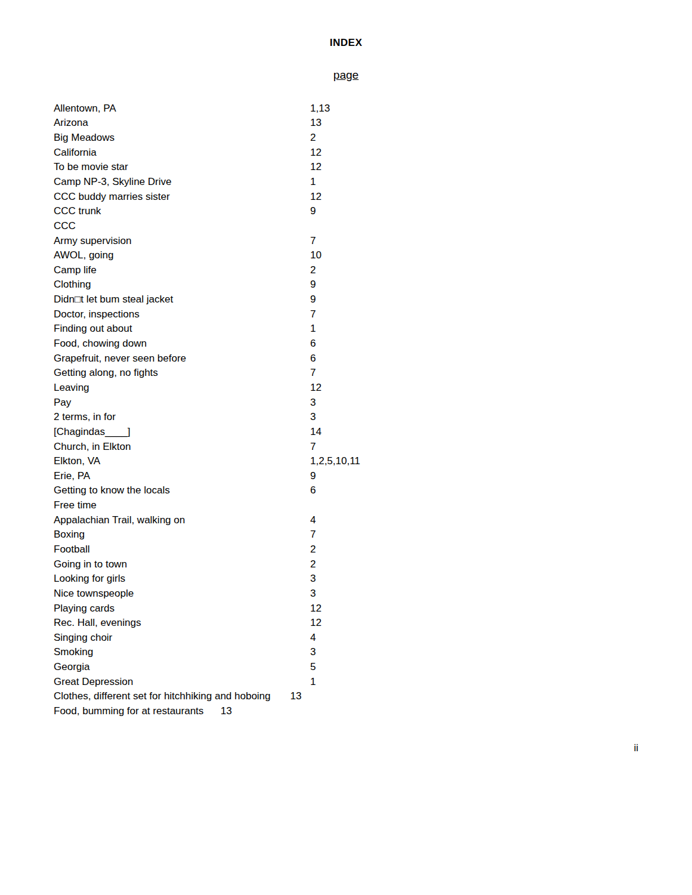INDEX
page
| Allentown, PA | 1,13 |
| Arizona | 13 |
| Big Meadows | 2 |
| California | 12 |
| To be movie star | 12 |
| Camp NP-3, Skyline Drive | 1 |
| CCC buddy marries sister | 12 |
| CCC trunk | 9 |
| CCC | |
| Army supervision | 7 |
| AWOL, going | 10 |
| Camp life | 2 |
| Clothing | 9 |
| Didn□t let bum steal jacket | 9 |
| Doctor, inspections | 7 |
| Finding out about | 1 |
| Food, chowing down | 6 |
| Grapefruit, never seen before | 6 |
| Getting along, no fights | 7 |
| Leaving | 12 |
| Pay | 3 |
| 2 terms, in for | 3 |
| [Chagindas____] | 14 |
| Church, in Elkton | 7 |
| Elkton, VA | 1,2,5,10,11 |
| Erie, PA | 9 |
| Getting to know the locals | 6 |
| Free time | |
| Appalachian Trail, walking on | 4 |
| Boxing | 7 |
| Football | 2 |
| Going in to town | 2 |
| Looking for girls | 3 |
| Nice townspeople | 3 |
| Playing cards | 12 |
| Rec. Hall, evenings | 12 |
| Singing choir | 4 |
| Smoking | 3 |
| Georgia | 5 |
| Great Depression | 1 |
| Clothes, different set for hitchhiking and hoboing 13 | |
| Food, bumming for at restaurants 13 | |
ii